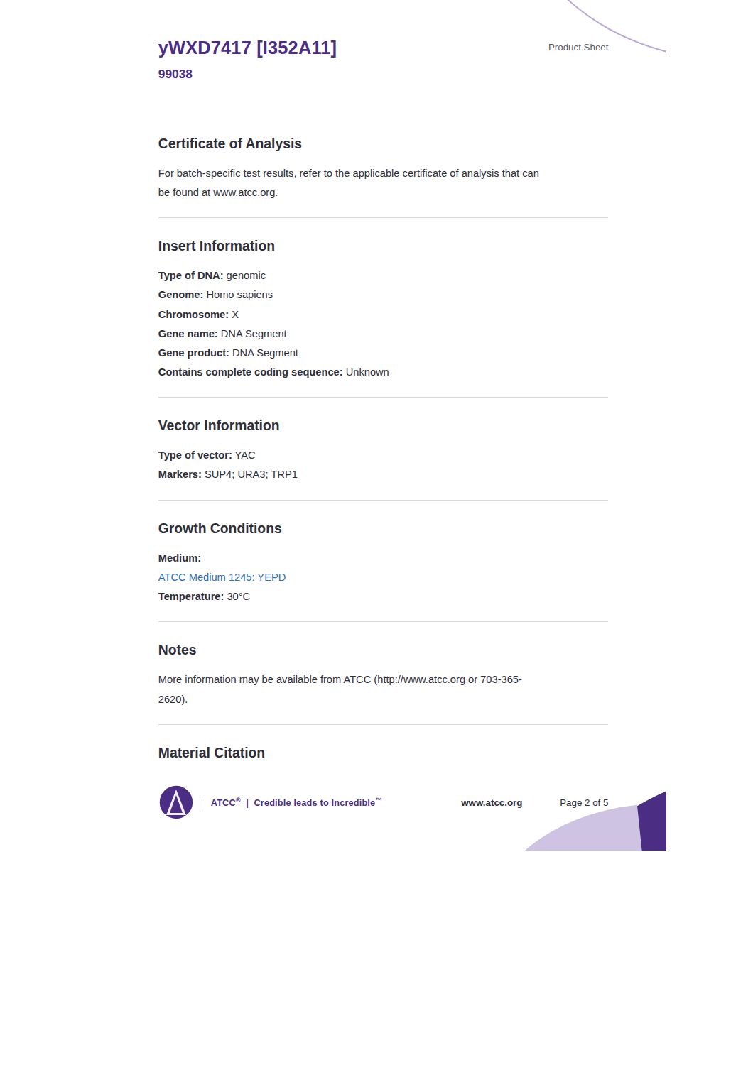yWXD7417 [I352A11]
99038
Product Sheet
Certificate of Analysis
For batch-specific test results, refer to the applicable certificate of analysis that can be found at www.atcc.org.
Insert Information
Type of DNA: genomic
Genome: Homo sapiens
Chromosome: X
Gene name: DNA Segment
Gene product: DNA Segment
Contains complete coding sequence: Unknown
Vector Information
Type of vector: YAC
Markers: SUP4; URA3; TRP1
Growth Conditions
Medium:
ATCC Medium 1245: YEPD
Temperature: 30°C
Notes
More information may be available from ATCC (http://www.atcc.org or 703-365-2620).
Material Citation
ATCC® | Credible leads to Incredible™
www.atcc.org Page 2 of 5